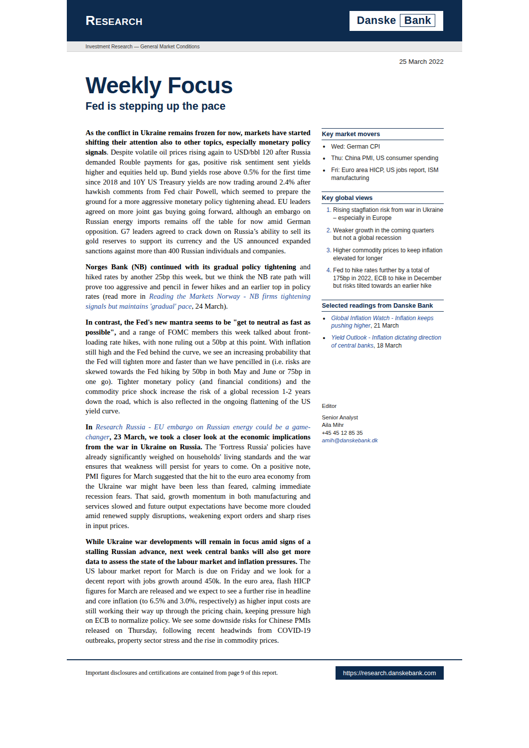RESEARCH
DanskeBank
Investment Research — General Market Conditions
25 March 2022
Weekly Focus
Fed is stepping up the pace
As the conflict in Ukraine remains frozen for now, markets have started shifting their attention also to other topics, especially monetary policy signals. Despite volatile oil prices rising again to USD/bbl 120 after Russia demanded Rouble payments for gas, positive risk sentiment sent yields higher and equities held up. Bund yields rose above 0.5% for the first time since 2018 and 10Y US Treasury yields are now trading around 2.4% after hawkish comments from Fed chair Powell, which seemed to prepare the ground for a more aggressive monetary policy tightening ahead. EU leaders agreed on more joint gas buying going forward, although an embargo on Russian energy imports remains off the table for now amid German opposition. G7 leaders agreed to crack down on Russia’s ability to sell its gold reserves to support its currency and the US announced expanded sanctions against more than 400 Russian individuals and companies.
Norges Bank (NB) continued with its gradual policy tightening and hiked rates by another 25bp this week, but we think the NB rate path will prove too aggressive and pencil in fewer hikes and an earlier top in policy rates (read more in Reading the Markets Norway - NB firms tightening signals but maintains 'gradual' pace, 24 March).
In contrast, the Fed's new mantra seems to be "get to neutral as fast as possible", and a range of FOMC members this week talked about front-loading rate hikes, with none ruling out a 50bp at this point. With inflation still high and the Fed behind the curve, we see an increasing probability that the Fed will tighten more and faster than we have pencilled in (i.e. risks are skewed towards the Fed hiking by 50bp in both May and June or 75bp in one go). Tighter monetary policy (and financial conditions) and the commodity price shock increase the risk of a global recession 1-2 years down the road, which is also reflected in the ongoing flattening of the US yield curve.
In Research Russia - EU embargo on Russian energy could be a game-changer, 23 March, we took a closer look at the economic implications from the war in Ukraine on Russia. The 'Fortress Russia' policies have already significantly weighed on households' living standards and the war ensures that weakness will persist for years to come. On a positive note, PMI figures for March suggested that the hit to the euro area economy from the Ukraine war might have been less than feared, calming immediate recession fears. That said, growth momentum in both manufacturing and services slowed and future output expectations have become more clouded amid renewed supply disruptions, weakening export orders and sharp rises in input prices.
While Ukraine war developments will remain in focus amid signs of a stalling Russian advance, next week central banks will also get more data to assess the state of the labour market and inflation pressures. The US labour market report for March is due on Friday and we look for a decent report with jobs growth around 450k. In the euro area, flash HICP figures for March are released and we expect to see a further rise in headline and core inflation (to 6.5% and 3.0%, respectively) as higher input costs are still working their way up through the pricing chain, keeping pressure high on ECB to normalize policy. We see some downside risks for Chinese PMIs released on Thursday, following recent headwinds from COVID-19 outbreaks, property sector stress and the rise in commodity prices.
Key market movers
Wed: German CPI
Thu: China PMI, US consumer spending
Fri: Euro area HICP, US jobs report, ISM manufacturing
Key global views
Rising stagflation risk from war in Ukraine – especially in Europe
Weaker growth in the coming quarters but not a global recession
Higher commodity prices to keep inflation elevated for longer
Fed to hike rates further by a total of 175bp in 2022, ECB to hike in December but risks tilted towards an earlier hike
Selected readings from Danske Bank
Global Inflation Watch - Inflation keeps pushing higher, 21 March
Yield Outlook - Inflation dictating direction of central banks, 18 March
Editor
Senior Analyst
Aila Mihr
+45 45 12 85 35
amih@danskebank.dk
Important disclosures and certifications are contained from page 9 of this report.
https://research.danskebank.com